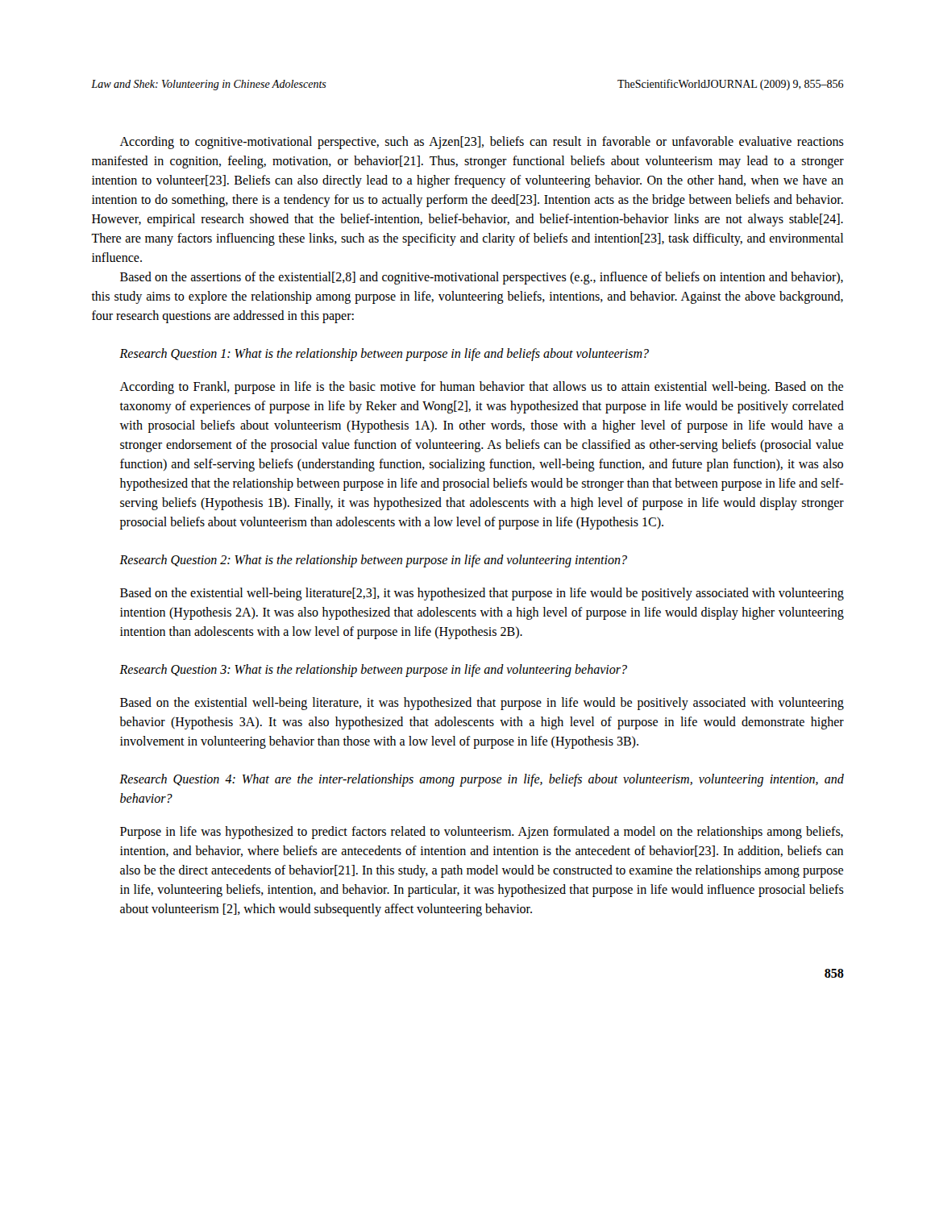Law and Shek: Volunteering in Chinese Adolescents TheScientificWorldJOURNAL (2009) 9, 855–856
According to cognitive-motivational perspective, such as Ajzen[23], beliefs can result in favorable or unfavorable evaluative reactions manifested in cognition, feeling, motivation, or behavior[21]. Thus, stronger functional beliefs about volunteerism may lead to a stronger intention to volunteer[23]. Beliefs can also directly lead to a higher frequency of volunteering behavior. On the other hand, when we have an intention to do something, there is a tendency for us to actually perform the deed[23]. Intention acts as the bridge between beliefs and behavior. However, empirical research showed that the belief-intention, belief-behavior, and belief-intention-behavior links are not always stable[24]. There are many factors influencing these links, such as the specificity and clarity of beliefs and intention[23], task difficulty, and environmental influence.
Based on the assertions of the existential[2,8] and cognitive-motivational perspectives (e.g., influence of beliefs on intention and behavior), this study aims to explore the relationship among purpose in life, volunteering beliefs, intentions, and behavior. Against the above background, four research questions are addressed in this paper:
Research Question 1: What is the relationship between purpose in life and beliefs about volunteerism?
According to Frankl, purpose in life is the basic motive for human behavior that allows us to attain existential well-being. Based on the taxonomy of experiences of purpose in life by Reker and Wong[2], it was hypothesized that purpose in life would be positively correlated with prosocial beliefs about volunteerism (Hypothesis 1A). In other words, those with a higher level of purpose in life would have a stronger endorsement of the prosocial value function of volunteering. As beliefs can be classified as other-serving beliefs (prosocial value function) and self-serving beliefs (understanding function, socializing function, well-being function, and future plan function), it was also hypothesized that the relationship between purpose in life and prosocial beliefs would be stronger than that between purpose in life and self-serving beliefs (Hypothesis 1B). Finally, it was hypothesized that adolescents with a high level of purpose in life would display stronger prosocial beliefs about volunteerism than adolescents with a low level of purpose in life (Hypothesis 1C).
Research Question 2: What is the relationship between purpose in life and volunteering intention?
Based on the existential well-being literature[2,3], it was hypothesized that purpose in life would be positively associated with volunteering intention (Hypothesis 2A). It was also hypothesized that adolescents with a high level of purpose in life would display higher volunteering intention than adolescents with a low level of purpose in life (Hypothesis 2B).
Research Question 3: What is the relationship between purpose in life and volunteering behavior?
Based on the existential well-being literature, it was hypothesized that purpose in life would be positively associated with volunteering behavior (Hypothesis 3A). It was also hypothesized that adolescents with a high level of purpose in life would demonstrate higher involvement in volunteering behavior than those with a low level of purpose in life (Hypothesis 3B).
Research Question 4: What are the inter-relationships among purpose in life, beliefs about volunteerism, volunteering intention, and behavior?
Purpose in life was hypothesized to predict factors related to volunteerism. Ajzen formulated a model on the relationships among beliefs, intention, and behavior, where beliefs are antecedents of intention and intention is the antecedent of behavior[23]. In addition, beliefs can also be the direct antecedents of behavior[21]. In this study, a path model would be constructed to examine the relationships among purpose in life, volunteering beliefs, intention, and behavior. In particular, it was hypothesized that purpose in life would influence prosocial beliefs about volunteerism [2], which would subsequently affect volunteering behavior.
858